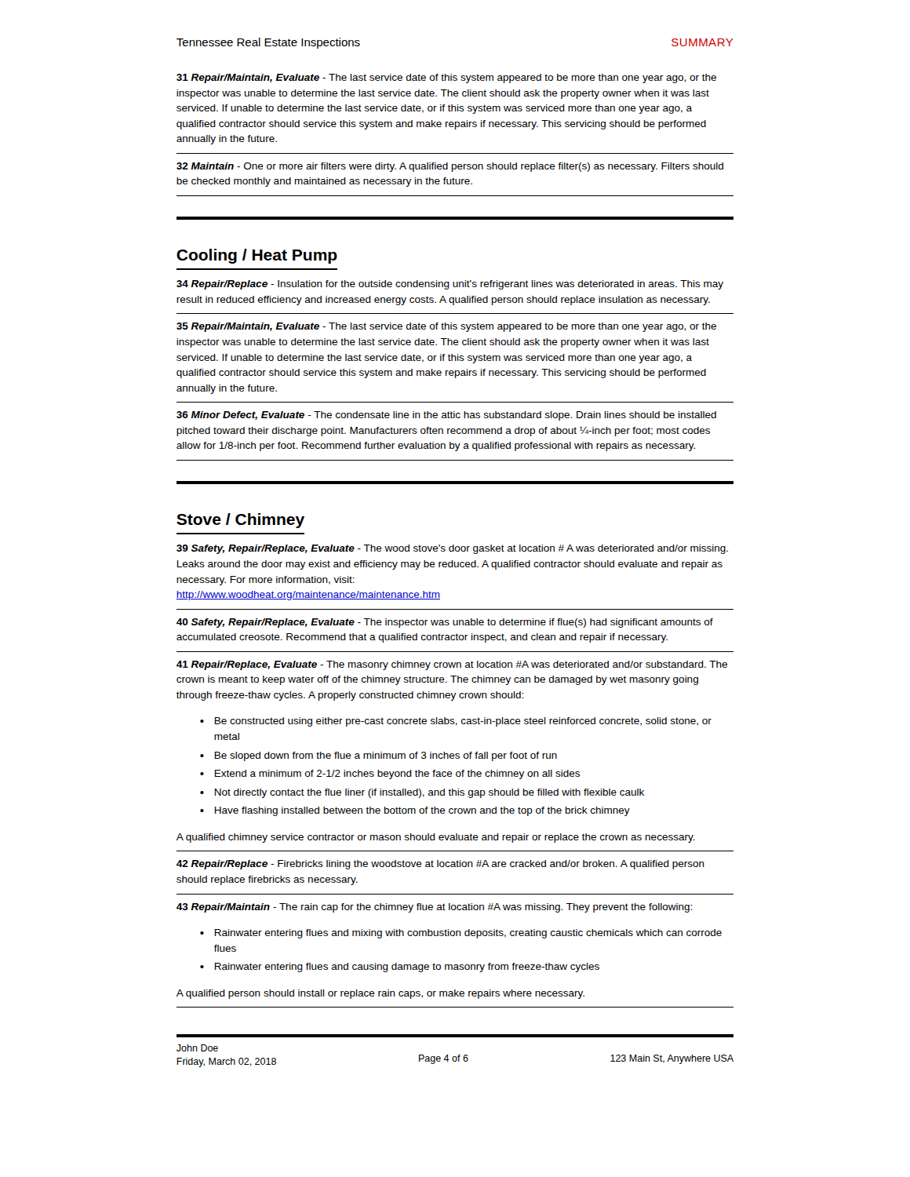Tennessee Real Estate Inspections
SUMMARY
31 Repair/Maintain, Evaluate - The last service date of this system appeared to be more than one year ago, or the inspector was unable to determine the last service date. The client should ask the property owner when it was last serviced. If unable to determine the last service date, or if this system was serviced more than one year ago, a qualified contractor should service this system and make repairs if necessary. This servicing should be performed annually in the future.
32 Maintain - One or more air filters were dirty. A qualified person should replace filter(s) as necessary. Filters should be checked monthly and maintained as necessary in the future.
Cooling / Heat Pump
34 Repair/Replace - Insulation for the outside condensing unit's refrigerant lines was deteriorated in areas. This may result in reduced efficiency and increased energy costs. A qualified person should replace insulation as necessary.
35 Repair/Maintain, Evaluate - The last service date of this system appeared to be more than one year ago, or the inspector was unable to determine the last service date. The client should ask the property owner when it was last serviced. If unable to determine the last service date, or if this system was serviced more than one year ago, a qualified contractor should service this system and make repairs if necessary. This servicing should be performed annually in the future.
36 Minor Defect, Evaluate - The condensate line in the attic has substandard slope. Drain lines should be installed pitched toward their discharge point. Manufacturers often recommend a drop of about ¼-inch per foot; most codes allow for 1/8-inch per foot. Recommend further evaluation by a qualified professional with repairs as necessary.
Stove / Chimney
39 Safety, Repair/Replace, Evaluate - The wood stove's door gasket at location # A was deteriorated and/or missing. Leaks around the door may exist and efficiency may be reduced. A qualified contractor should evaluate and repair as necessary. For more information, visit:
http://www.woodheat.org/maintenance/maintenance.htm
40 Safety, Repair/Replace, Evaluate - The inspector was unable to determine if flue(s) had significant amounts of accumulated creosote. Recommend that a qualified contractor inspect, and clean and repair if necessary.
41 Repair/Replace, Evaluate - The masonry chimney crown at location #A was deteriorated and/or substandard. The crown is meant to keep water off of the chimney structure. The chimney can be damaged by wet masonry going through freeze-thaw cycles. A properly constructed chimney crown should:
Be constructed using either pre-cast concrete slabs, cast-in-place steel reinforced concrete, solid stone, or metal
Be sloped down from the flue a minimum of 3 inches of fall per foot of run
Extend a minimum of 2-1/2 inches beyond the face of the chimney on all sides
Not directly contact the flue liner (if installed), and this gap should be filled with flexible caulk
Have flashing installed between the bottom of the crown and the top of the brick chimney
A qualified chimney service contractor or mason should evaluate and repair or replace the crown as necessary.
42 Repair/Replace - Firebricks lining the woodstove at location #A are cracked and/or broken. A qualified person should replace firebricks as necessary.
43 Repair/Maintain - The rain cap for the chimney flue at location #A was missing. They prevent the following:
Rainwater entering flues and mixing with combustion deposits, creating caustic chemicals which can corrode flues
Rainwater entering flues and causing damage to masonry from freeze-thaw cycles
A qualified person should install or replace rain caps, or make repairs where necessary.
John Doe
Friday, March 02, 2018
Page 4 of 6
123 Main St, Anywhere USA